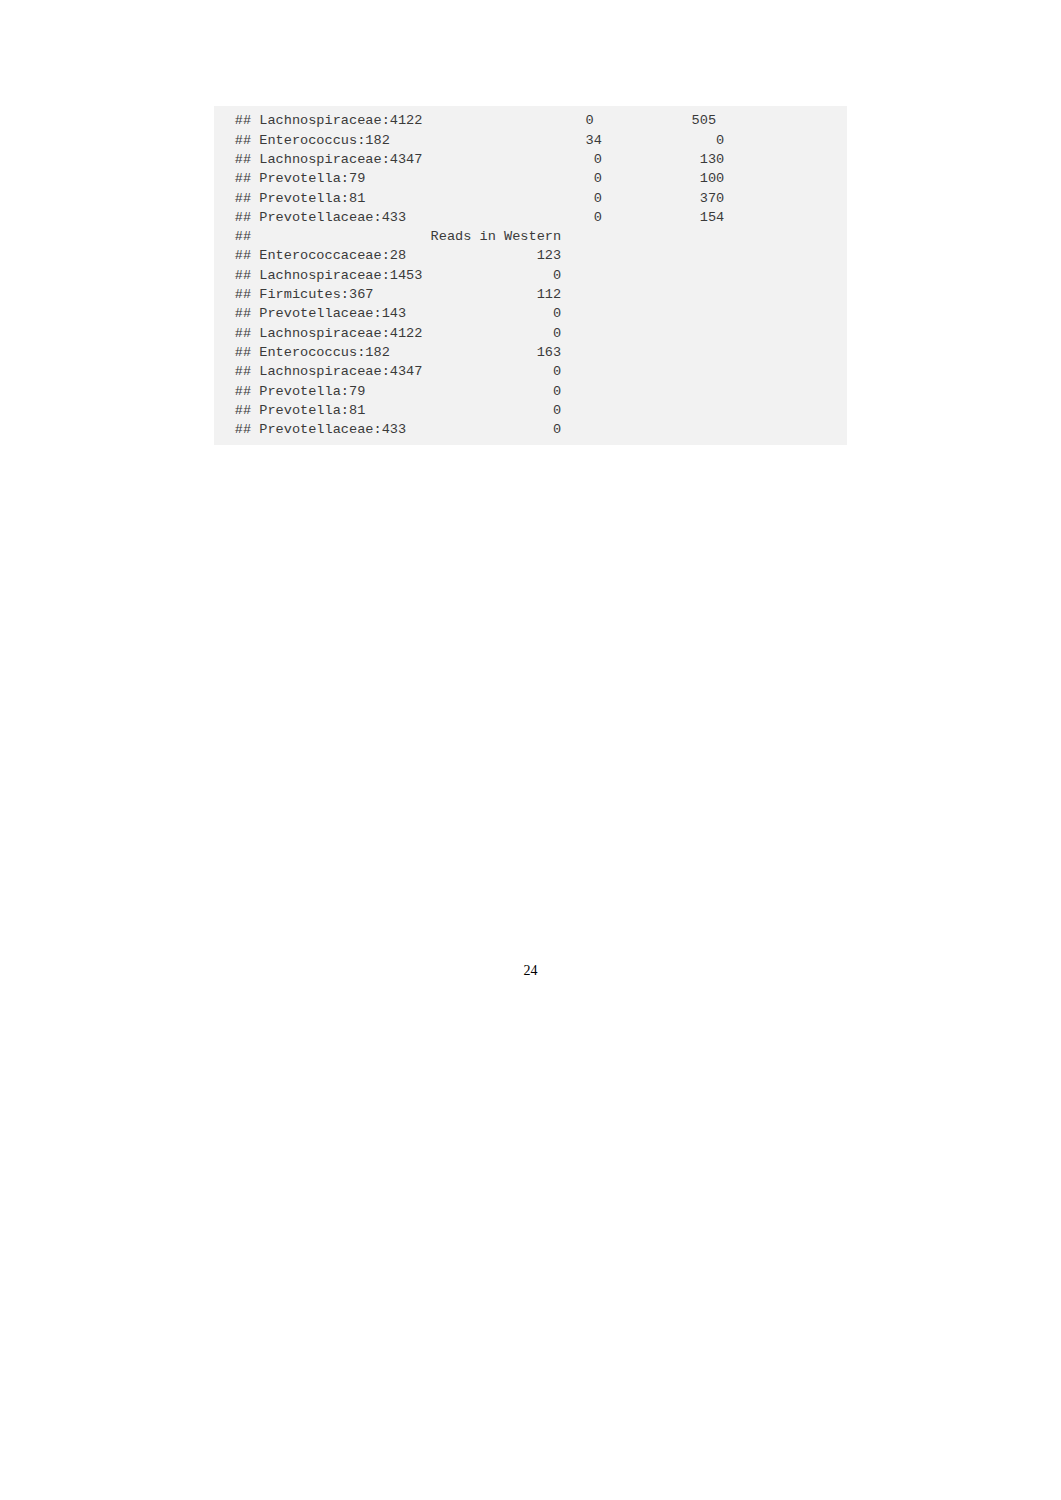## Lachnospiraceae:4122                    0            505
## Enterococcus:182                        34              0
## Lachnospiraceae:4347                     0            130
## Prevotella:79                            0            100
## Prevotella:81                            0            370
## Prevotellaceae:433                       0            154
##                      Reads in Western
## Enterococcaceae:28                123
## Lachnospiraceae:1453                0
## Firmicutes:367                    112
## Prevotellaceae:143                  0
## Lachnospiraceae:4122                0
## Enterococcus:182                  163
## Lachnospiraceae:4347                0
## Prevotella:79                       0
## Prevotella:81                       0
## Prevotellaceae:433                  0
24